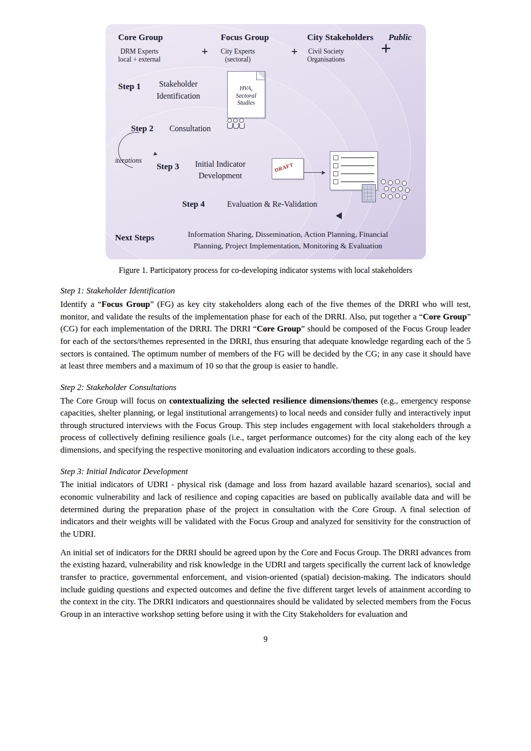Core Group
DRM Experts
local + external
+
Focus Group
City Experts
(sectoral)
+
City Stakeholders
Civil Society
Organisations
+
Public
Step 1
Stakeholder
Identification
HVA,
Sectoral
Studies
Step 2
Consultation
iterations
Step 3
Initial Indicator
Development
DRAFT
Step 4
Evaluation & Re-Validation
Next Steps
Information Sharing, Dissemination, Action Planning, Financial
Planning, Project Implementation, Monitoring & Evaluation
Figure 1. Participatory process for co-developing indicator systems with local stakeholders
Step 1: Stakeholder Identification
Identify a “Focus Group” (FG) as key city stakeholders along each of the five themes of the DRRI who will test, monitor, and validate the results of the implementation phase for each of the DRRI. Also, put together a “Core Group” (CG) for each implementation of the DRRI. The DRRI “Core Group” should be composed of the Focus Group leader for each of the sectors/themes represented in the DRRI, thus ensuring that adequate knowledge regarding each of the 5 sectors is contained. The optimum number of members of the FG will be decided by the CG; in any case it should have at least three members and a maximum of 10 so that the group is easier to handle.
Step 2: Stakeholder Consultations
The Core Group will focus on contextualizing the selected resilience dimensions/themes (e.g., emergency response capacities, shelter planning, or legal institutional arrangements) to local needs and consider fully and interactively input through structured interviews with the Focus Group. This step includes engagement with local stakeholders through a process of collectively defining resilience goals (i.e., target performance outcomes) for the city along each of the key dimensions, and specifying the respective monitoring and evaluation indicators according to these goals.
Step 3: Initial Indicator Development
The initial indicators of UDRI - physical risk (damage and loss from hazard available hazard scenarios), social and economic vulnerability and lack of resilience and coping capacities are based on publically available data and will be determined during the preparation phase of the project in consultation with the Core Group. A final selection of indicators and their weights will be validated with the Focus Group and analyzed for sensitivity for the construction of the UDRI.
An initial set of indicators for the DRRI should be agreed upon by the Core and Focus Group. The DRRI advances from the existing hazard, vulnerability and risk knowledge in the UDRI and targets specifically the current lack of knowledge transfer to practice, governmental enforcement, and vision-oriented (spatial) decision-making. The indicators should include guiding questions and expected outcomes and define the five different target levels of attainment according to the context in the city. The DRRI indicators and questionnaires should be validated by selected members from the Focus Group in an interactive workshop setting before using it with the City Stakeholders for evaluation and
9